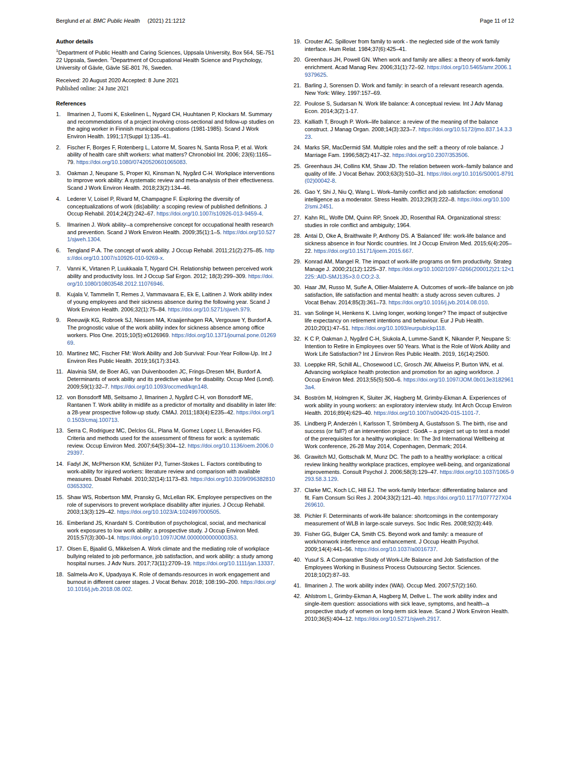Berglund et al. BMC Public Health (2021) 21:1212
Page 11 of 12
Author details
1Department of Public Health and Caring Sciences, Uppsala University, Box 564, SE-751 22 Uppsala, Sweden. 2Department of Occupational Health Science and Psychology, University of Gävle, Gävle SE-801 76, Sweden.
Received: 20 August 2020 Accepted: 8 June 2021
Published online: 24 June 2021
References
Ilmarinen J, Tuomi K, Eskelinen L, Nygard CH, Huuhtanen P, Klockars M. Summary and recommendations of a project involving cross-sectional and follow-up studies on the aging worker in Finnish municipal occupations (1981-1985). Scand J Work Environ Health. 1991;17(Suppl 1):135–41.
Fischer F, Borges F, Rotenberg L, Latorre M, Soares N, Santa Rosa P, et al. Work ability of health care shift workers: what matters? Chronobiol Int. 2006; 23(6):1165–79. https://doi.org/10.1080/07420520601065083.
Oakman J, Neupane S, Proper KI, Kinsman N, Nygård C-H. Workplace interventions to improve work ability: A systematic review and meta-analysis of their effectiveness. Scand J Work Environ Health. 2018;23(2):134–46.
Lederer V, Loisel P, Rivard M, Champagne F. Exploring the diversity of conceptualizations of work (dis)ability: a scoping review of published definitions. J Occup Rehabil. 2014;24(2):242–67. https://doi.org/10.1007/s10926-013-9459-4.
Ilmarinen J. Work ability--a comprehensive concept for occupational health research and prevention. Scand J Work Environ Health. 2009;35(1):1–5. https://doi.org/10.5271/sjweh.1304.
Tengland P-A. The concept of work ability. J Occup Rehabil. 2011;21(2):275–85. https://doi.org/10.1007/s10926-010-9269-x.
Vanni K, Virtanen P, Luukkaala T, Nygard CH. Relationship between perceived work ability and productivity loss. Int J Occup Saf Ergon. 2012; 18(3):299–309. https://doi.org/10.1080/10803548.2012.11076946.
Kujala V, Tammelin T, Remes J, Vammavaara E, Ek E, Laitinen J. Work ability index of young employees and their sickness absence during the following year. Scand J Work Environ Health. 2006;32(1):75–84. https://doi.org/10.5271/sjweh.979.
Reeuwijk KG, Robroek SJ, Niessen MA, Kraaijenhagen RA, Vergouwe Y, Burdorf A. The prognostic value of the work ability index for sickness absence among office workers. Plos One. 2015;10(5):e0126969. https://doi.org/10.1371/journal.pone.0126969.
Martinez MC, Fischer FM: Work Ability and Job Survival: Four-Year Follow-Up. Int J Environ Res Public Health. 2019;16(17):3143.
Alavinia SM, de Boer AG, van Duivenbooden JC, Frings-Dresen MH, Burdorf A. Determinants of work ability and its predictive value for disability. Occup Med (Lond). 2009;59(1):32–7. https://doi.org/10.1093/occmed/kqn148.
von Bonsdorff MB, Seitsamo J, Ilmarinen J, Nygård C-H, von Bonsdorff ME, Rantanen T. Work ability in midlife as a predictor of mortality and disability in later life: a 28-year prospective follow-up study. CMAJ. 2011;183(4):E235–42. https://doi.org/10.1503/cmaj.100713.
Serra C, Rodriguez MC, Delclos GL, Plana M, Gomez Lopez LI, Benavides FG. Criteria and methods used for the assessment of fitness for work: a systematic review. Occup Environ Med. 2007;64(5):304–12. https://doi.org/10.1136/oem.2006.029397.
Fadyl JK, McPherson KM, Schlüter PJ, Turner-Stokes L. Factors contributing to work-ability for injured workers: literature review and comparison with available measures. Disabil Rehabil. 2010;32(14):1173–83. https://doi.org/10.3109/09638281003653302.
Shaw WS, Robertson MM, Pransky G, McLellan RK. Employee perspectives on the role of supervisors to prevent workplace disability after injuries. J Occup Rehabil. 2003;13(3):129–42. https://doi.org/10.1023/A:1024997000505.
Emberland JS, Knardahl S. Contribution of psychological, social, and mechanical work exposures to low work ability: a prospective study. J Occup Environ Med. 2015;57(3):300–14. https://doi.org/10.1097/JOM.0000000000000353.
Olsen E, Bjaalid G, Mikkelsen A. Work climate and the mediating role of workplace bullying related to job performance, job satisfaction, and work ability: a study among hospital nurses. J Adv Nurs. 2017;73(11):2709–19. https://doi.org/10.1111/jan.13337.
Salmela-Aro K, Upadyaya K. Role of demands-resources in work engagement and burnout in different career stages. J Vocat Behav. 2018; 108:190–200. https://doi.org/10.1016/j.jvb.2018.08.002.
Crouter AC. Spillover from family to work - the neglected side of the work family interface. Hum Relat. 1984;37(6):425–41.
Greenhaus JH, Powell GN. When work and family are allies: a theory of work-family enrichment. Acad Manag Rev. 2006;31(1):72–92. https://doi.org/10.5465/amr.2006.19379625.
Barling J, Sorensen D. Work and family: in search of a relevant research agenda. New York: Wiley. 1997:157–69.
Poulose S, Sudarsan N. Work life balance: A conceptual review. Int J Adv Manag Econ. 2014;3(2):1-17.
Kalliath T, Brough P. Work–life balance: a review of the meaning of the balance construct. J Manag Organ. 2008;14(3):323–7. https://doi.org/10.5172/jmo.837.14.3.323.
Marks SR, MacDermid SM. Multiple roles and the self: a theory of role balance. J Marriage Fam. 1996;58(2):417–32. https://doi.org/10.2307/353506.
Greenhaus JH, Collins KM, Shaw JD. The relation between work–family balance and quality of life. J Vocat Behav. 2003;63(3):510–31. https://doi.org/10.1016/S0001-8791(02)00042-8.
Gao Y, Shi J, Niu Q, Wang L. Work–family conflict and job satisfaction: emotional intelligence as a moderator. Stress Health. 2013;29(3):222–8. https://doi.org/10.1002/smi.2451.
Kahn RL, Wolfe DM, Quinn RP, Snoek JD, Rosenthal RA. Organizational stress: studies in role conflict and ambiguity; 1964.
Antai D, Oke A, Braithwaite P, Anthony DS. A ‘Balanced’ life: work-life balance and sickness absence in four Nordic countries. Int J Occup Environ Med. 2015;6(4):205–22. https://doi.org/10.15171/ijoem.2015.667.
Konrad AM, Mangel R. The impact of work-life programs on firm productivity. Strateg Manage J. 2000;21(12):1225–37. https://doi.org/10.1002/1097-0266(200012)21:12<1225::AID-SMJ135>3.0.CO;2-3.
Haar JM, Russo M, Suñe A, Ollier-Malaterre A. Outcomes of work–life balance on job satisfaction, life satisfaction and mental health: a study across seven cultures. J Vocat Behav. 2014;85(3):361–73. https://doi.org/10.1016/j.jvb.2014.08.010.
van Solinge H, Henkens K. Living longer, working longer? The impact of subjective life expectancy on retirement intentions and behaviour. Eur J Pub Health. 2010;20(1):47–51. https://doi.org/10.1093/eurpub/ckp118.
K C P, Oakman J, Nygård C-H, Siukola A, Lumme-Sandt K, Nikander P, Neupane S: Intention to Retire in Employees over 50 Years. What is the Role of Work Ability and Work Life Satisfaction? Int J Environ Res Public Health. 2019, 16(14):2500.
Loeppke RR, Schill AL, Chosewood LC, Grosch JW, Allweiss P, Burton WN, et al. Advancing workplace health protection and promotion for an aging workforce. J Occup Environ Med. 2013;55(5):500–6. https://doi.org/10.1097/JOM.0b013e31829613a4.
Boström M, Holmgren K, Sluiter JK, Hagberg M, Grimby-Ekman A. Experiences of work ability in young workers: an exploratory interview study. Int Arch Occup Environ Health. 2016;89(4):629–40. https://doi.org/10.1007/s00420-015-1101-7.
Lindberg P, Anderzén I, Karlsson T, Strömberg A, Gustafsson S. The birth, rise and success (or fall?) of an intervention project : GodA – a project set up to test a model of the prerequisites for a healthy workplace. In: The 3rd International Wellbeing at Work conference, 26-28 May 2014, Copenhagen, Denmark; 2014.
Grawitch MJ, Gottschalk M, Munz DC. The path to a healthy workplace: a critical review linking healthy workplace practices, employee well-being, and organizational improvements. Consult Psychol J. 2006;58(3):129–47. https://doi.org/10.1037/1065-9293.58.3.129.
Clarke MC, Koch LC, Hill EJ. The work-family Interface: differentiating balance and fit. Fam Consum Sci Res J. 2004;33(2):121–40. https://doi.org/10.1177/1077727X04269610.
Pichler F. Determinants of work-life balance: shortcomings in the contemporary measurement of WLB in large-scale surveys. Soc Indic Res. 2008;92(3):449.
Fisher GG, Bulger CA, Smith CS. Beyond work and family: a measure of work/nonwork interference and enhancement. J Occup Health Psychol. 2009;14(4):441–56. https://doi.org/10.1037/a0016737.
Yusuf S. A Comparative Study of Work-Life Balance and Job Satisfaction of the Employees Working in Business Process Outsourcing Sector. Sciences. 2018;10(2):87–93.
Ilmarinen J. The work ability index (WAI). Occup Med. 2007;57(2):160.
Ahlstrom L, Grimby-Ekman A, Hagberg M, Dellve L. The work ability index and single-item question: associations with sick leave, symptoms, and health--a prospective study of women on long-term sick leave. Scand J Work Environ Health. 2010;36(5):404–12. https://doi.org/10.5271/sjweh.2917.